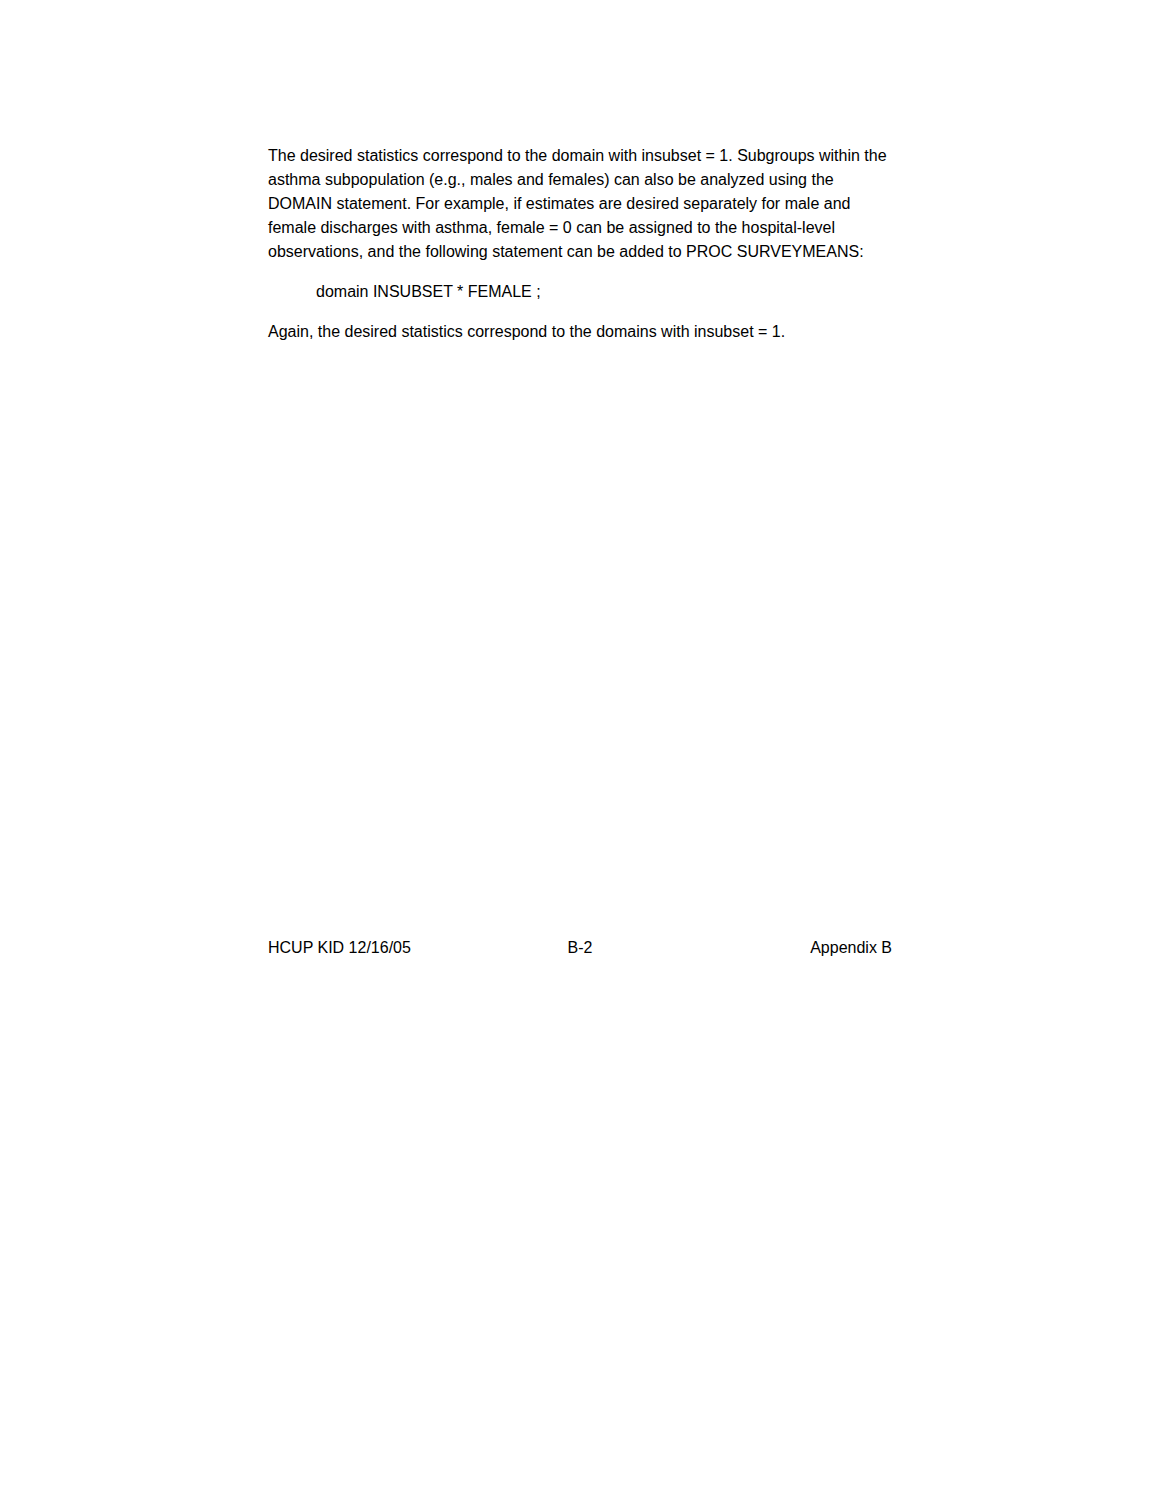The desired statistics correspond to the domain with insubset = 1. Subgroups within the asthma subpopulation (e.g., males and females) can also be analyzed using the DOMAIN statement. For example, if estimates are desired separately for male and female discharges with asthma, female = 0 can be assigned to the hospital-level observations, and the following statement can be added to PROC SURVEYMEANS:
domain INSUBSET * FEMALE ;
Again, the desired statistics correspond to the domains with insubset = 1.
HCUP KID 12/16/05
B-2
Appendix B